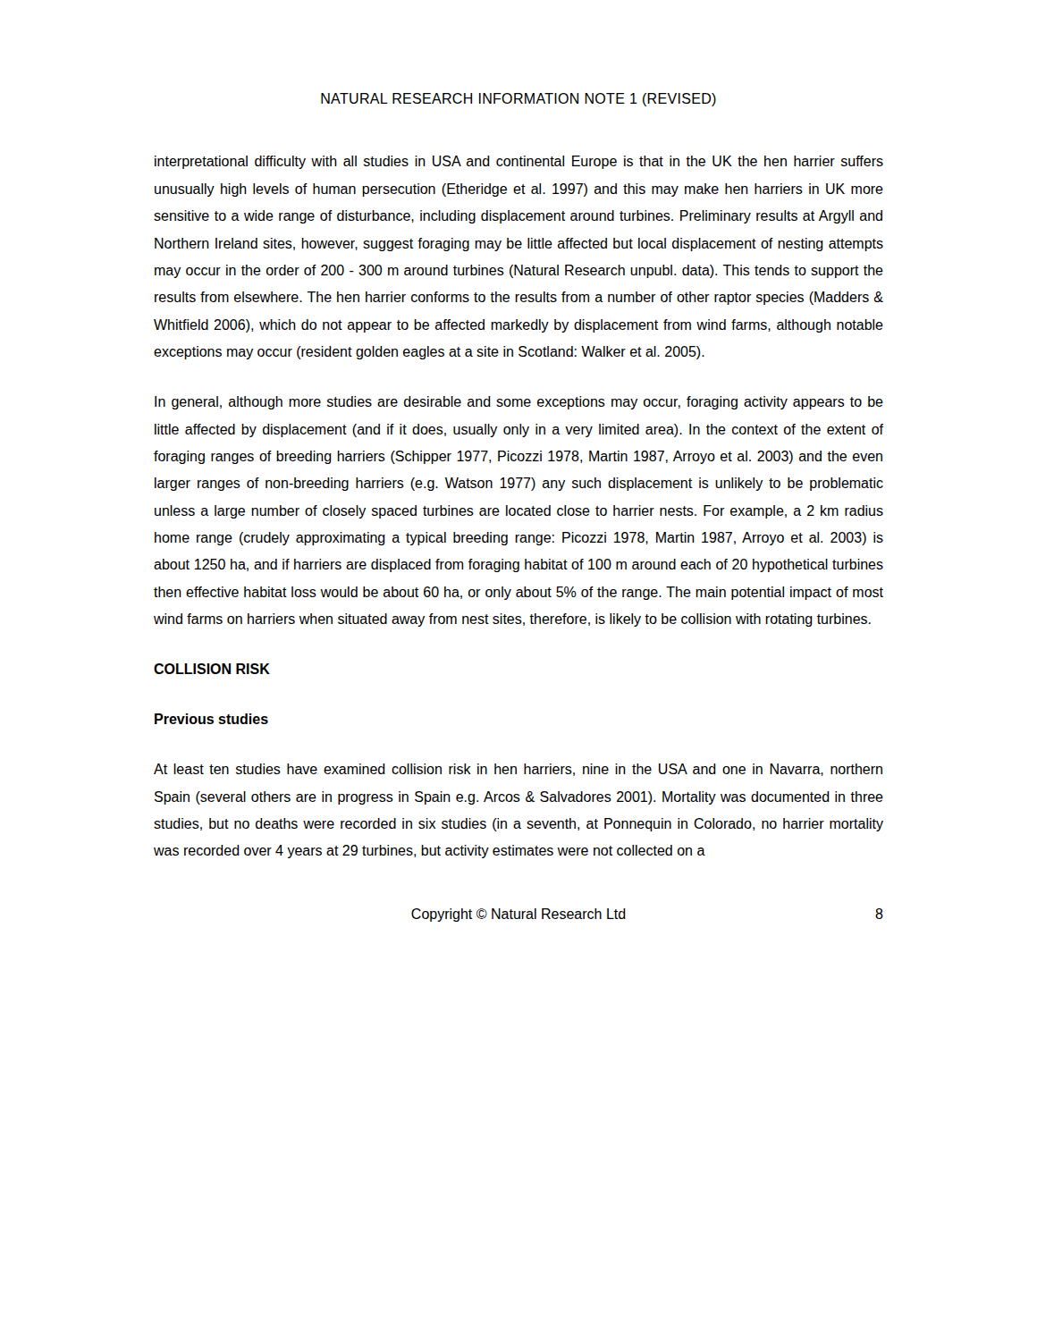NATURAL RESEARCH INFORMATION NOTE 1 (REVISED)
interpretational difficulty with all studies in USA and continental Europe is that in the UK the hen harrier suffers unusually high levels of human persecution (Etheridge et al. 1997) and this may make hen harriers in UK more sensitive to a wide range of disturbance, including displacement around turbines. Preliminary results at Argyll and Northern Ireland sites, however, suggest foraging may be little affected but local displacement of nesting attempts may occur in the order of 200 - 300 m around turbines (Natural Research unpubl. data). This tends to support the results from elsewhere. The hen harrier conforms to the results from a number of other raptor species (Madders & Whitfield 2006), which do not appear to be affected markedly by displacement from wind farms, although notable exceptions may occur (resident golden eagles at a site in Scotland: Walker et al. 2005).
In general, although more studies are desirable and some exceptions may occur, foraging activity appears to be little affected by displacement (and if it does, usually only in a very limited area). In the context of the extent of foraging ranges of breeding harriers (Schipper 1977, Picozzi 1978, Martin 1987, Arroyo et al. 2003) and the even larger ranges of non-breeding harriers (e.g. Watson 1977) any such displacement is unlikely to be problematic unless a large number of closely spaced turbines are located close to harrier nests. For example, a 2 km radius home range (crudely approximating a typical breeding range: Picozzi 1978, Martin 1987, Arroyo et al. 2003) is about 1250 ha, and if harriers are displaced from foraging habitat of 100 m around each of 20 hypothetical turbines then effective habitat loss would be about 60 ha, or only about 5% of the range. The main potential impact of most wind farms on harriers when situated away from nest sites, therefore, is likely to be collision with rotating turbines.
COLLISION RISK
Previous studies
At least ten studies have examined collision risk in hen harriers, nine in the USA and one in Navarra, northern Spain (several others are in progress in Spain e.g. Arcos & Salvadores 2001). Mortality was documented in three studies, but no deaths were recorded in six studies (in a seventh, at Ponnequin in Colorado, no harrier mortality was recorded over 4 years at 29 turbines, but activity estimates were not collected on a
Copyright © Natural Research Ltd
8